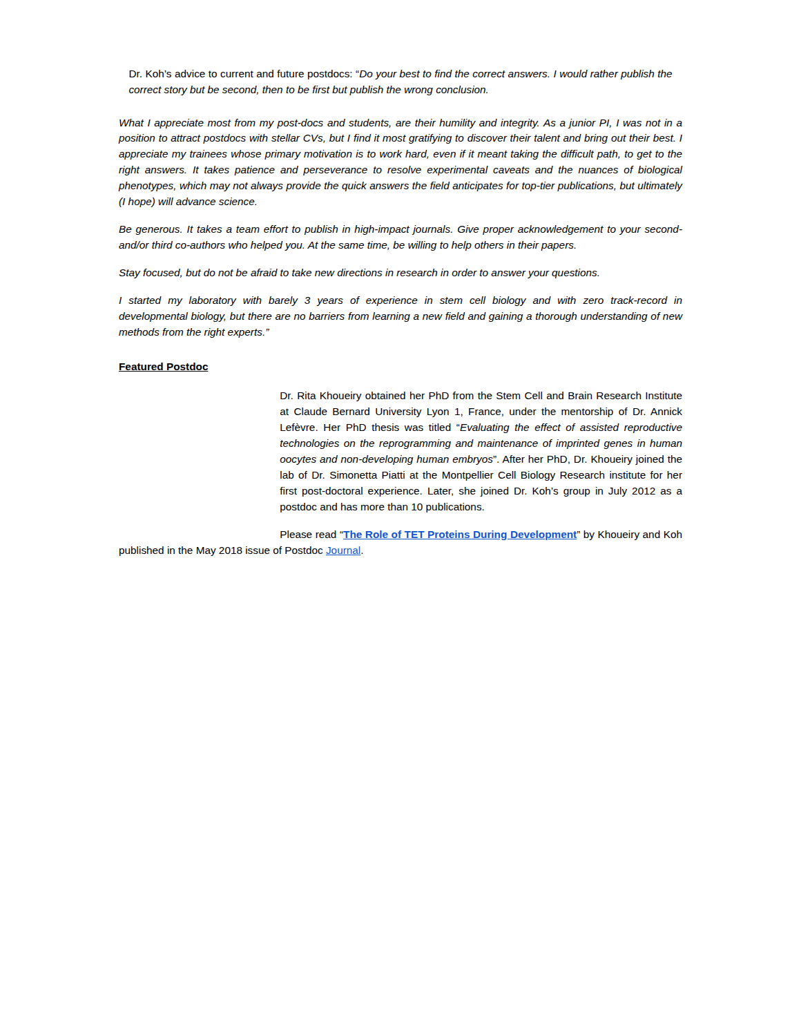Dr. Koh’s advice to current and future postdocs: “Do your best to find the correct answers. I would rather publish the correct story but be second, then to be first but publish the wrong conclusion.
What I appreciate most from my post-docs and students, are their humility and integrity. As a junior PI, I was not in a position to attract postdocs with stellar CVs, but I find it most gratifying to discover their talent and bring out their best. I appreciate my trainees whose primary motivation is to work hard, even if it meant taking the difficult path, to get to the right answers. It takes patience and perseverance to resolve experimental caveats and the nuances of biological phenotypes, which may not always provide the quick answers the field anticipates for top-tier publications, but ultimately (I hope) will advance science.
Be generous. It takes a team effort to publish in high-impact journals. Give proper acknowledgement to your second- and/or third co-authors who helped you. At the same time, be willing to help others in their papers.
Stay focused, but do not be afraid to take new directions in research in order to answer your questions.
I started my laboratory with barely 3 years of experience in stem cell biology and with zero track-record in developmental biology, but there are no barriers from learning a new field and gaining a thorough understanding of new methods from the right experts.”
Featured Postdoc
Dr. Rita Khoueiry obtained her PhD from the Stem Cell and Brain Research Institute at Claude Bernard University Lyon 1, France, under the mentorship of Dr. Annick Lefèvre. Her PhD thesis was titled “Evaluating the effect of assisted reproductive technologies on the reprogramming and maintenance of imprinted genes in human oocytes and non-developing human embryos”. After her PhD, Dr. Khoueiry joined the lab of Dr. Simonetta Piatti at the Montpellier Cell Biology Research institute for her first post-doctoral experience. Later, she joined Dr. Koh’s group in July 2012 as a postdoc and has more than 10 publications.
Please read “The Role of TET Proteins During Development” by Khoueiry and Koh published in the May 2018 issue of Postdoc Journal.